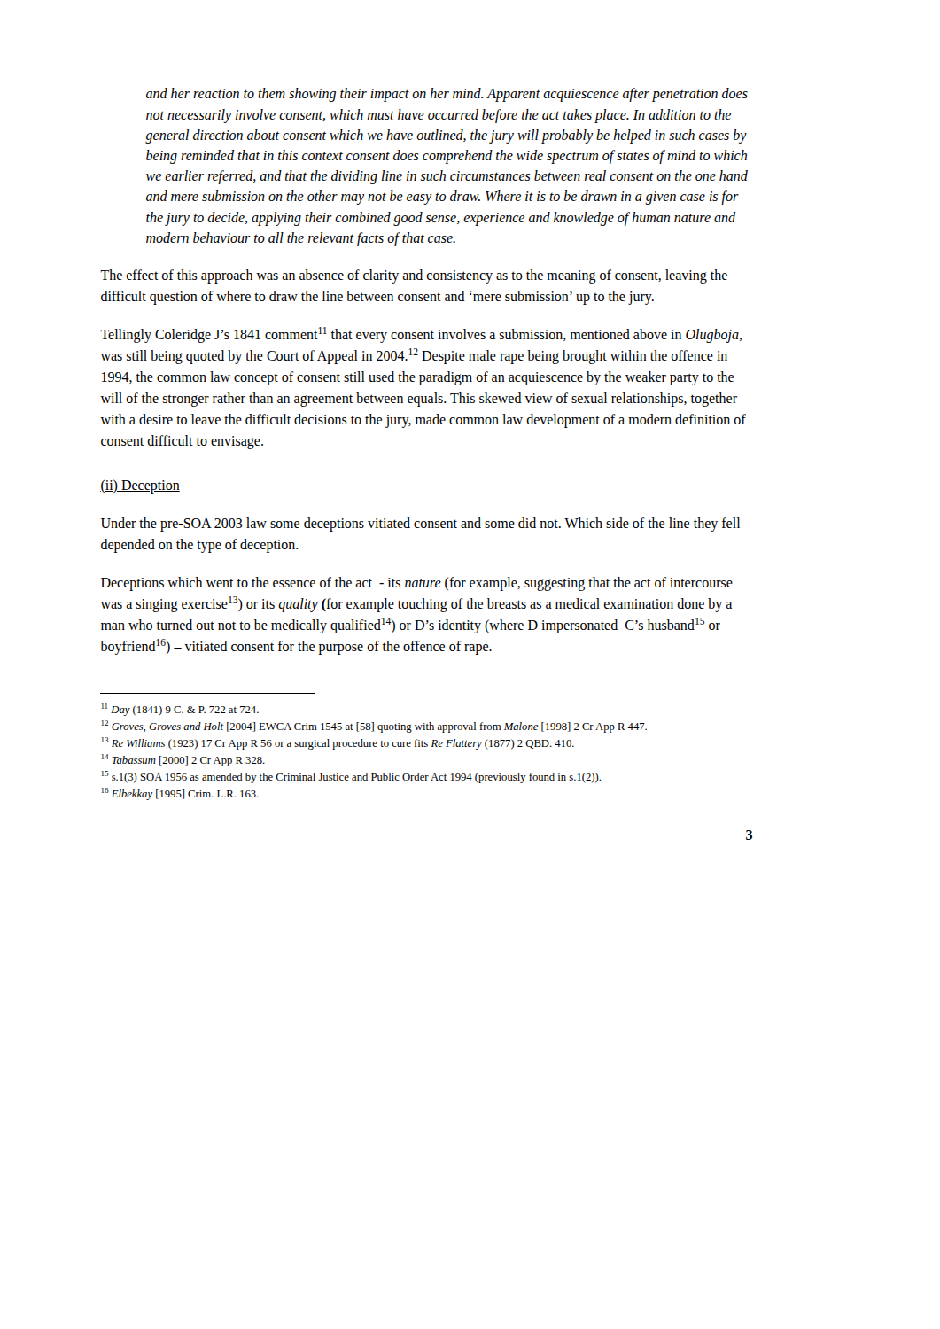and her reaction to them showing their impact on her mind. Apparent acquiescence after penetration does not necessarily involve consent, which must have occurred before the act takes place. In addition to the general direction about consent which we have outlined, the jury will probably be helped in such cases by being reminded that in this context consent does comprehend the wide spectrum of states of mind to which we earlier referred, and that the dividing line in such circumstances between real consent on the one hand and mere submission on the other may not be easy to draw. Where it is to be drawn in a given case is for the jury to decide, applying their combined good sense, experience and knowledge of human nature and modern behaviour to all the relevant facts of that case.
The effect of this approach was an absence of clarity and consistency as to the meaning of consent, leaving the difficult question of where to draw the line between consent and ‘mere submission’ up to the jury.
Tellingly Coleridge J’s 1841 comment11 that every consent involves a submission, mentioned above in Olugboja, was still being quoted by the Court of Appeal in 2004.12 Despite male rape being brought within the offence in 1994, the common law concept of consent still used the paradigm of an acquiescence by the weaker party to the will of the stronger rather than an agreement between equals. This skewed view of sexual relationships, together with a desire to leave the difficult decisions to the jury, made common law development of a modern definition of consent difficult to envisage.
(ii) Deception
Under the pre-SOA 2003 law some deceptions vitiated consent and some did not. Which side of the line they fell depended on the type of deception.
Deceptions which went to the essence of the act - its nature (for example, suggesting that the act of intercourse was a singing exercise13) or its quality (for example touching of the breasts as a medical examination done by a man who turned out not to be medically qualified14) or D’s identity (where D impersonated C’s husband15 or boyfriend16) – vitiated consent for the purpose of the offence of rape.
11 Day (1841) 9 C. & P. 722 at 724.
12 Groves, Groves and Holt [2004] EWCA Crim 1545 at [58] quoting with approval from Malone [1998] 2 Cr App R 447.
13 Re Williams (1923) 17 Cr App R 56 or a surgical procedure to cure fits Re Flattery (1877) 2 QBD. 410.
14 Tabassum [2000] 2 Cr App R 328.
15 s.1(3) SOA 1956 as amended by the Criminal Justice and Public Order Act 1994 (previously found in s.1(2)).
16 Elbekkay [1995] Crim. L.R. 163.
3